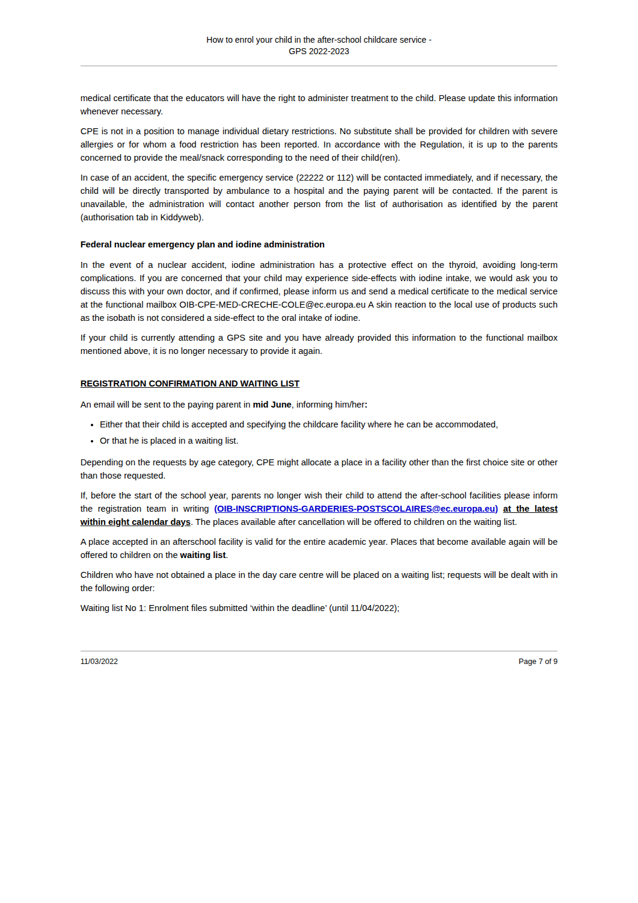How to enrol your child in the after-school childcare service -
GPS 2022-2023
medical certificate that the educators will have the right to administer treatment to the child. Please update this information whenever necessary.
CPE is not in a position to manage individual dietary restrictions. No substitute shall be provided for children with severe allergies or for whom a food restriction has been reported. In accordance with the Regulation, it is up to the parents concerned to provide the meal/snack corresponding to the need of their child(ren).
In case of an accident, the specific emergency service (22222 or 112) will be contacted immediately, and if necessary, the child will be directly transported by ambulance to a hospital and the paying parent will be contacted. If the parent is unavailable, the administration will contact another person from the list of authorisation as identified by the parent (authorisation tab in Kiddyweb).
Federal nuclear emergency plan and iodine administration
In the event of a nuclear accident, iodine administration has a protective effect on the thyroid, avoiding long-term complications. If you are concerned that your child may experience side-effects with iodine intake, we would ask you to discuss this with your own doctor, and if confirmed, please inform us and send a medical certificate to the medical service at the functional mailbox OIB-CPE-MED-CRECHE-COLE@ec.europa.eu A skin reaction to the local use of products such as the isobath is not considered a side-effect to the oral intake of iodine.
If your child is currently attending a GPS site and you have already provided this information to the functional mailbox mentioned above, it is no longer necessary to provide it again.
REGISTRATION CONFIRMATION AND WAITING LIST
An email will be sent to the paying parent in mid June, informing him/her:
Either that their child is accepted and specifying the childcare facility where he can be accommodated,
Or that he is placed in a waiting list.
Depending on the requests by age category, CPE might allocate a place in a facility other than the first choice site or other than those requested.
If, before the start of the school year, parents no longer wish their child to attend the after-school facilities please inform the registration team in writing (OIB-INSCRIPTIONS-GARDERIES-POSTSCOLAIRES@ec.europa.eu) at the latest within eight calendar days. The places available after cancellation will be offered to children on the waiting list.
A place accepted in an afterschool facility is valid for the entire academic year. Places that become available again will be offered to children on the waiting list.
Children who have not obtained a place in the day care centre will be placed on a waiting list; requests will be dealt with in the following order:
Waiting list No 1: Enrolment files submitted ‘within the deadline’ (until 11/04/2022);
11/03/2022 Page 7 of 9